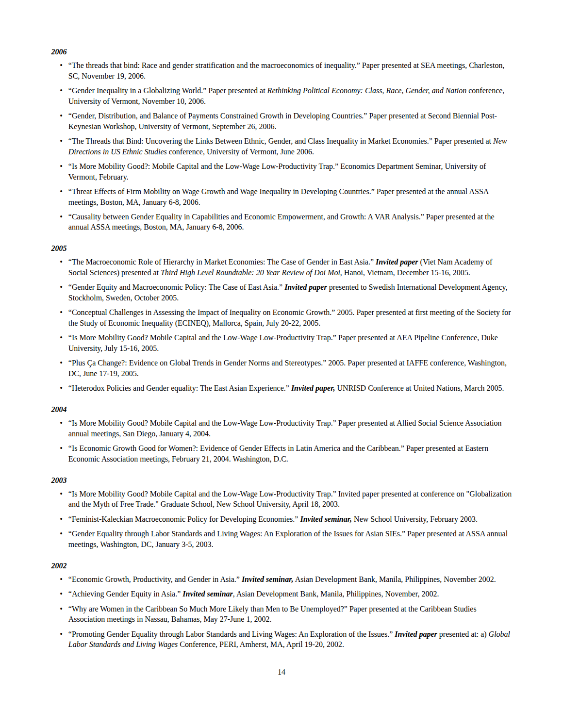2006
“The threads that bind: Race and gender stratification and the macroeconomics of inequality.” Paper presented at SEA meetings, Charleston, SC, November 19, 2006.
“Gender Inequality in a Globalizing World.” Paper presented at Rethinking Political Economy: Class, Race, Gender, and Nation conference, University of Vermont, November 10, 2006.
“Gender, Distribution, and Balance of Payments Constrained Growth in Developing Countries.” Paper presented at Second Biennial Post-Keynesian Workshop, University of Vermont, September 26, 2006.
“The Threads that Bind: Uncovering the Links Between Ethnic, Gender, and Class Inequality in Market Economies.” Paper presented at New Directions in US Ethnic Studies conference, University of Vermont, June 2006.
“Is More Mobility Good?: Mobile Capital and the Low-Wage Low-Productivity Trap.” Economics Department Seminar, University of Vermont, February.
“Threat Effects of Firm Mobility on Wage Growth and Wage Inequality in Developing Countries.” Paper presented at the annual ASSA meetings, Boston, MA, January 6-8, 2006.
“Causality between Gender Equality in Capabilities and Economic Empowerment, and Growth: A VAR Analysis.” Paper presented at the annual ASSA meetings, Boston, MA, January 6-8, 2006.
2005
“The Macroeconomic Role of Hierarchy in Market Economies: The Case of Gender in East Asia.” Invited paper (Viet Nam Academy of Social Sciences) presented at Third High Level Roundtable: 20 Year Review of Doi Moi, Hanoi, Vietnam, December 15-16, 2005.
“Gender Equity and Macroeconomic Policy: The Case of East Asia.” Invited paper presented to Swedish International Development Agency, Stockholm, Sweden, October 2005.
“Conceptual Challenges in Assessing the Impact of Inequality on Economic Growth.” 2005. Paper presented at first meeting of the Society for the Study of Economic Inequality (ECINEQ), Mallorca, Spain, July 20-22, 2005.
“Is More Mobility Good? Mobile Capital and the Low-Wage Low-Productivity Trap.” Paper presented at AEA Pipeline Conference, Duke University, July 15-16, 2005.
“Plus Ça Change?: Evidence on Global Trends in Gender Norms and Stereotypes.” 2005. Paper presented at IAFFE conference, Washington, DC, June 17-19, 2005.
“Heterodox Policies and Gender equality: The East Asian Experience.” Invited paper, UNRISD Conference at United Nations, March 2005.
2004
“Is More Mobility Good? Mobile Capital and the Low-Wage Low-Productivity Trap.” Paper presented at Allied Social Science Association annual meetings, San Diego, January 4, 2004.
“Is Economic Growth Good for Women?: Evidence of Gender Effects in Latin America and the Caribbean.” Paper presented at Eastern Economic Association meetings, February 21, 2004. Washington, D.C.
2003
“Is More Mobility Good? Mobile Capital and the Low-Wage Low-Productivity Trap.” Invited paper presented at conference on "Globalization and the Myth of Free Trade." Graduate School, New School University, April 18, 2003.
“Feminist-Kaleckian Macroeconomic Policy for Developing Economies.” Invited seminar, New School University, February 2003.
“Gender Equality through Labor Standards and Living Wages: An Exploration of the Issues for Asian SIEs.” Paper presented at ASSA annual meetings, Washington, DC, January 3-5, 2003.
2002
“Economic Growth, Productivity, and Gender in Asia.” Invited seminar, Asian Development Bank, Manila, Philippines, November 2002.
“Achieving Gender Equity in Asia.” Invited seminar, Asian Development Bank, Manila, Philippines, November, 2002.
“Why are Women in the Caribbean So Much More Likely than Men to Be Unemployed?” Paper presented at the Caribbean Studies Association meetings in Nassau, Bahamas, May 27-June 1, 2002.
“Promoting Gender Equality through Labor Standards and Living Wages: An Exploration of the Issues.” Invited paper presented at: a) Global Labor Standards and Living Wages Conference, PERI, Amherst, MA, April 19-20, 2002.
14